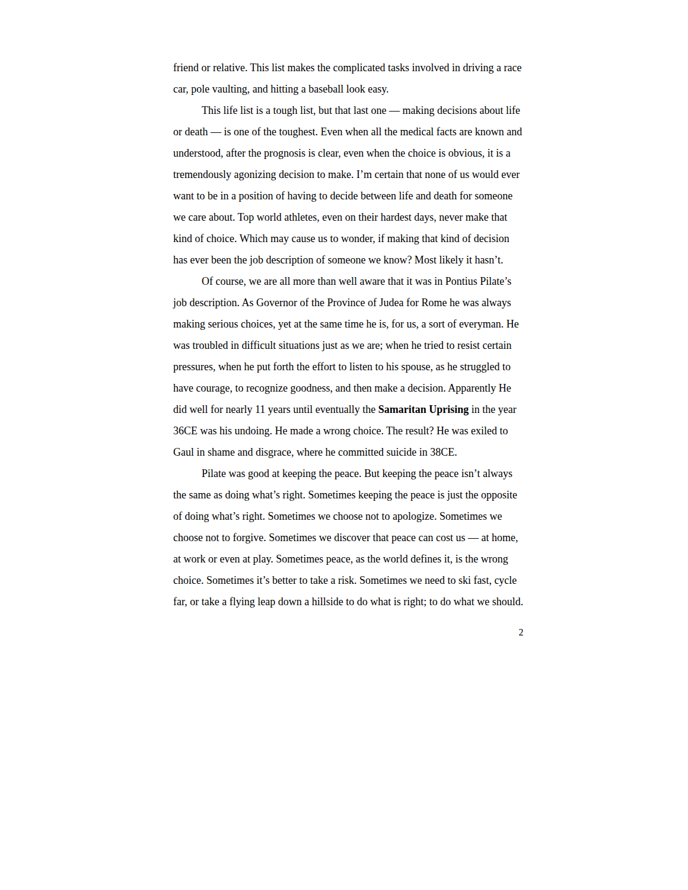friend or relative. This list makes the complicated tasks involved in driving a race car, pole vaulting, and hitting a baseball look easy.
This life list is a tough list, but that last one — making decisions about life or death — is one of the toughest. Even when all the medical facts are known and understood, after the prognosis is clear, even when the choice is obvious, it is a tremendously agonizing decision to make. I’m certain that none of us would ever want to be in a position of having to decide between life and death for someone we care about. Top world athletes, even on their hardest days, never make that kind of choice. Which may cause us to wonder, if making that kind of decision has ever been the job description of someone we know? Most likely it hasn’t.
Of course, we are all more than well aware that it was in Pontius Pilate’s job description. As Governor of the Province of Judea for Rome he was always making serious choices, yet at the same time he is, for us, a sort of everyman. He was troubled in difficult situations just as we are; when he tried to resist certain pressures, when he put forth the effort to listen to his spouse, as he struggled to have courage, to recognize goodness, and then make a decision. Apparently He did well for nearly 11 years until eventually the Samaritan Uprising in the year 36CE was his undoing. He made a wrong choice. The result? He was exiled to Gaul in shame and disgrace, where he committed suicide in 38CE.
Pilate was good at keeping the peace. But keeping the peace isn’t always the same as doing what’s right. Sometimes keeping the peace is just the opposite of doing what’s right. Sometimes we choose not to apologize. Sometimes we choose not to forgive. Sometimes we discover that peace can cost us — at home, at work or even at play. Sometimes peace, as the world defines it, is the wrong choice. Sometimes it’s better to take a risk. Sometimes we need to ski fast, cycle far, or take a flying leap down a hillside to do what is right; to do what we should.
2